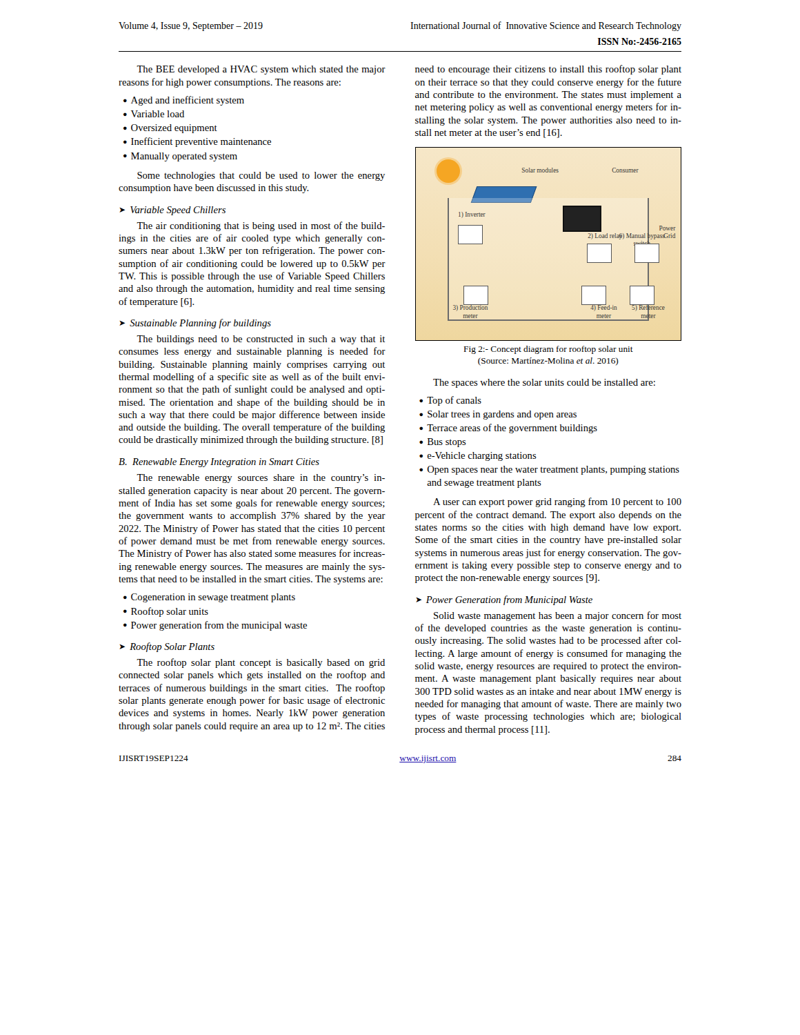Volume 4, Issue 9, September – 2019
International Journal of Innovative Science and Research Technology ISSN No:-2456-2165
The BEE developed a HVAC system which stated the major reasons for high power consumptions. The reasons are:
Aged and inefficient system
Variable load
Oversized equipment
Inefficient preventive maintenance
Manually operated system
Some technologies that could be used to lower the energy consumption have been discussed in this study.
Variable Speed Chillers
The air conditioning that is being used in most of the buildings in the cities are of air cooled type which generally consumers near about 1.3kW per ton refrigeration. The power consumption of air conditioning could be lowered up to 0.5kW per TW. This is possible through the use of Variable Speed Chillers and also through the automation, humidity and real time sensing of temperature [6].
Sustainable Planning for buildings
The buildings need to be constructed in such a way that it consumes less energy and sustainable planning is needed for building. Sustainable planning mainly comprises carrying out thermal modelling of a specific site as well as of the built environment so that the path of sunlight could be analysed and optimised. The orientation and shape of the building should be in such a way that there could be major difference between inside and outside the building. The overall temperature of the building could be drastically minimized through the building structure. [8]
B. Renewable Energy Integration in Smart Cities
The renewable energy sources share in the country’s installed generation capacity is near about 20 percent. The government of India has set some goals for renewable energy sources; the government wants to accomplish 37% shared by the year 2022. The Ministry of Power has stated that the cities 10 percent of power demand must be met from renewable energy sources. The Ministry of Power has also stated some measures for increasing renewable energy sources. The measures are mainly the systems that need to be installed in the smart cities. The systems are:
Cogeneration in sewage treatment plants
Rooftop solar units
Power generation from the municipal waste
Rooftop Solar Plants
The rooftop solar plant concept is basically based on grid connected solar panels which gets installed on the rooftop and terraces of numerous buildings in the smart cities. The rooftop solar plants generate enough power for basic usage of electronic devices and systems in homes. Nearly 1kW power generation through solar panels could require an area up to 12 m². The cities need to encourage their citizens to install this rooftop solar plant on their terrace so that they could conserve energy for the future and contribute to the environment. The states must implement a net metering policy as well as conventional energy meters for installing the solar system. The power authorities also need to install net meter at the user’s end [16].
Solar modules
Consumer
1) Inverter
2) Load relay
6) Manual bypass
switch
3) Production
meter
4) Feed-in
meter
5) Reference
meter
Power
Grid
Fig 2:- Concept diagram for rooftop solar unit
(Source: Martínez-Molina et al. 2016)
The spaces where the solar units could be installed are:
Top of canals
Solar trees in gardens and open areas
Terrace areas of the government buildings
Bus stops
e-Vehicle charging stations
Open spaces near the water treatment plants, pumping stations and sewage treatment plants
A user can export power grid ranging from 10 percent to 100 percent of the contract demand. The export also depends on the states norms so the cities with high demand have low export. Some of the smart cities in the country have pre-installed solar systems in numerous areas just for energy conservation. The government is taking every possible step to conserve energy and to protect the non-renewable energy sources [9].
Power Generation from Municipal Waste
Solid waste management has been a major concern for most of the developed countries as the waste generation is continuously increasing. The solid wastes had to be processed after collecting. A large amount of energy is consumed for managing the solid waste, energy resources are required to protect the environment. A waste management plant basically requires near about 300 TPD solid wastes as an intake and near about 1MW energy is needed for managing that amount of waste. There are mainly two types of waste processing technologies which are; biological process and thermal process [11].
IJISRT19SEP1224
www.ijisrt.com
284